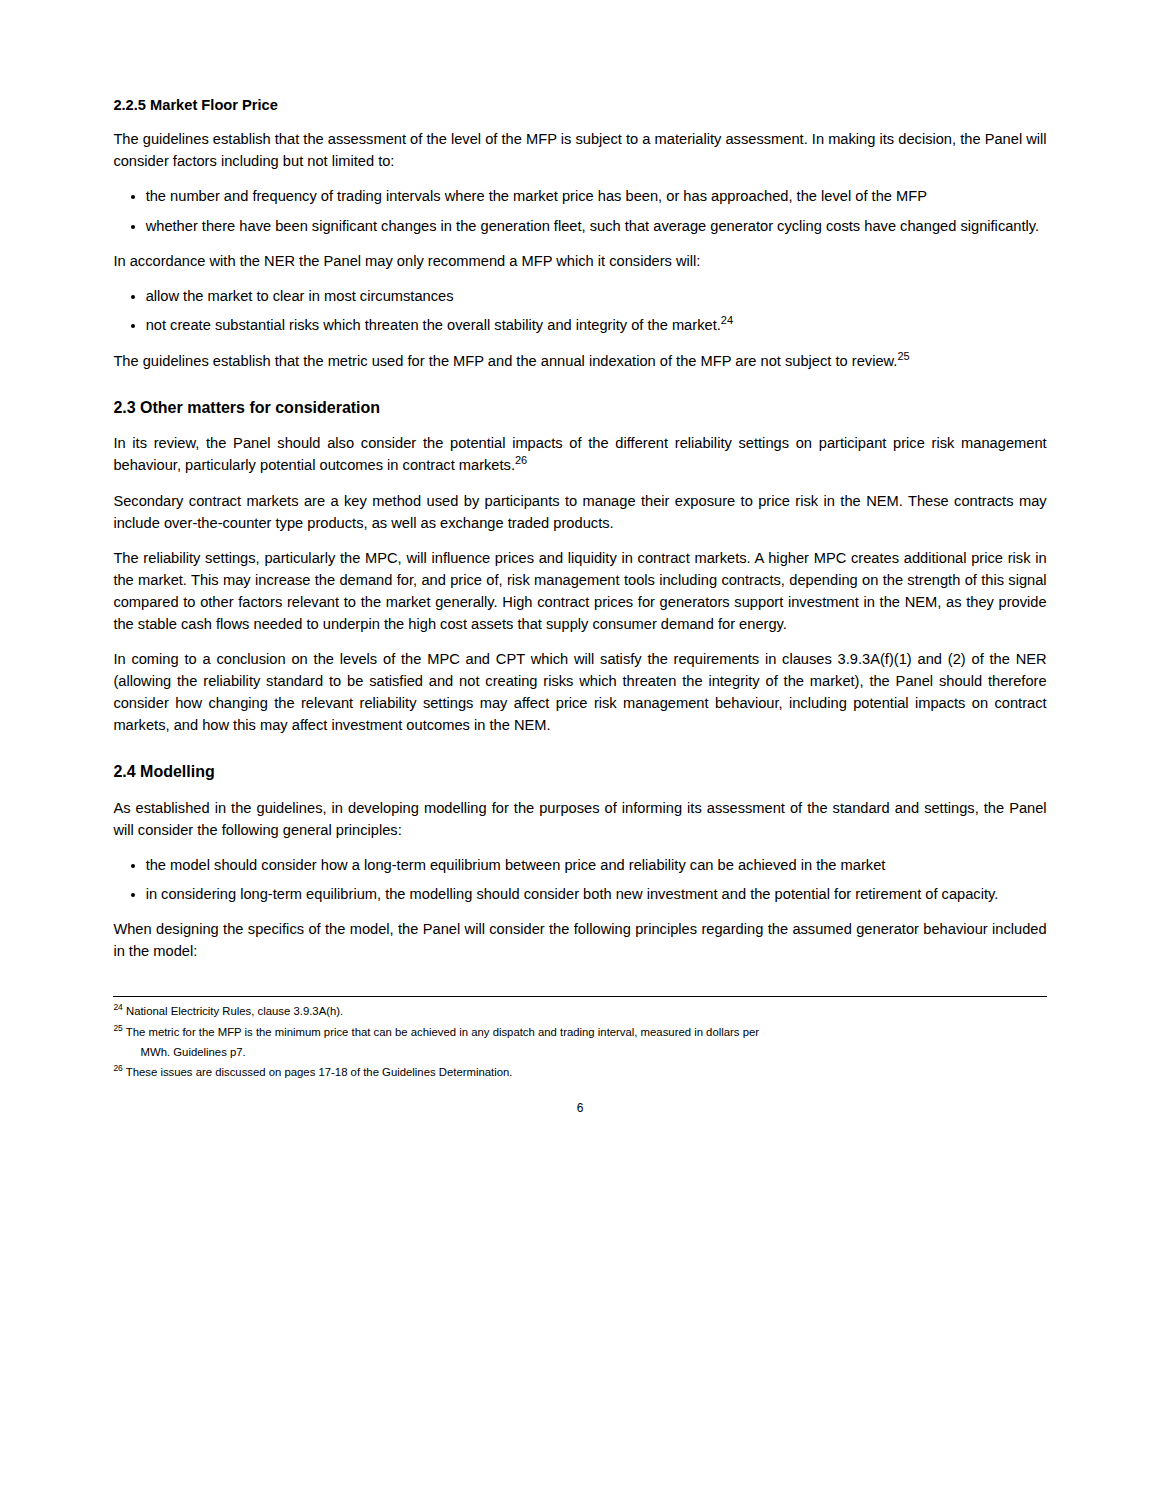2.2.5 Market Floor Price
The guidelines establish that the assessment of the level of the MFP is subject to a materiality assessment. In making its decision, the Panel will consider factors including but not limited to:
the number and frequency of trading intervals where the market price has been, or has approached, the level of the MFP
whether there have been significant changes in the generation fleet, such that average generator cycling costs have changed significantly.
In accordance with the NER the Panel may only recommend a MFP which it considers will:
allow the market to clear in most circumstances
not create substantial risks which threaten the overall stability and integrity of the market.24
The guidelines establish that the metric used for the MFP and the annual indexation of the MFP are not subject to review.25
2.3 Other matters for consideration
In its review, the Panel should also consider the potential impacts of the different reliability settings on participant price risk management behaviour, particularly potential outcomes in contract markets.26
Secondary contract markets are a key method used by participants to manage their exposure to price risk in the NEM. These contracts may include over-the-counter type products, as well as exchange traded products.
The reliability settings, particularly the MPC, will influence prices and liquidity in contract markets. A higher MPC creates additional price risk in the market. This may increase the demand for, and price of, risk management tools including contracts, depending on the strength of this signal compared to other factors relevant to the market generally. High contract prices for generators support investment in the NEM, as they provide the stable cash flows needed to underpin the high cost assets that supply consumer demand for energy.
In coming to a conclusion on the levels of the MPC and CPT which will satisfy the requirements in clauses 3.9.3A(f)(1) and (2) of the NER (allowing the reliability standard to be satisfied and not creating risks which threaten the integrity of the market), the Panel should therefore consider how changing the relevant reliability settings may affect price risk management behaviour, including potential impacts on contract markets, and how this may affect investment outcomes in the NEM.
2.4 Modelling
As established in the guidelines, in developing modelling for the purposes of informing its assessment of the standard and settings, the Panel will consider the following general principles:
the model should consider how a long-term equilibrium between price and reliability can be achieved in the market
in considering long-term equilibrium, the modelling should consider both new investment and the potential for retirement of capacity.
When designing the specifics of the model, the Panel will consider the following principles regarding the assumed generator behaviour included in the model:
24 National Electricity Rules, clause 3.9.3A(h).
25 The metric for the MFP is the minimum price that can be achieved in any dispatch and trading interval, measured in dollars per
MWh. Guidelines p7.
26 These issues are discussed on pages 17-18 of the Guidelines Determination.
6